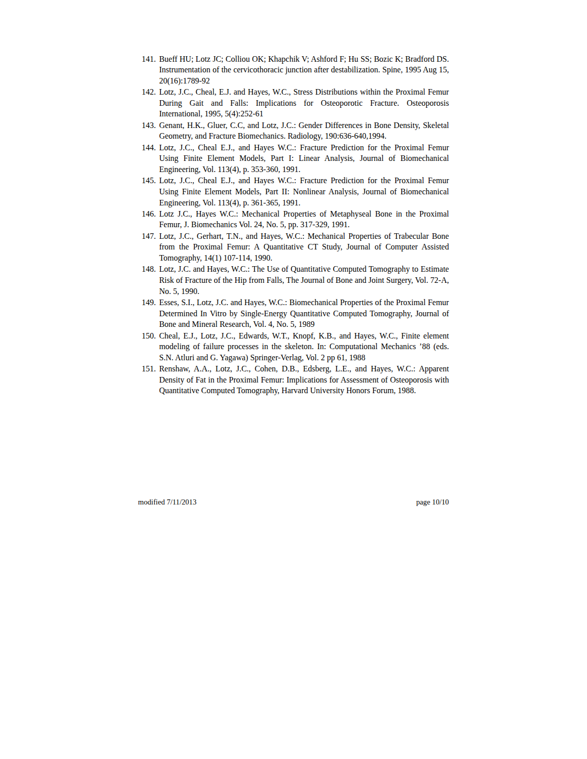141. Bueff HU; Lotz JC; Colliou OK; Khapchik V; Ashford F; Hu SS; Bozic K; Bradford DS. Instrumentation of the cervicothoracic junction after destabilization. Spine, 1995 Aug 15, 20(16):1789-92
142. Lotz, J.C., Cheal, E.J. and Hayes, W.C., Stress Distributions within the Proximal Femur During Gait and Falls: Implications for Osteoporotic Fracture. Osteoporosis International, 1995, 5(4):252-61
143. Genant, H.K., Gluer, C.C, and Lotz, J.C.: Gender Differences in Bone Density, Skeletal Geometry, and Fracture Biomechanics. Radiology, 190:636-640,1994.
144. Lotz, J.C., Cheal E.J., and Hayes W.C.: Fracture Prediction for the Proximal Femur Using Finite Element Models, Part I: Linear Analysis, Journal of Biomechanical Engineering, Vol. 113(4), p. 353-360, 1991.
145. Lotz, J.C., Cheal E.J., and Hayes W.C.: Fracture Prediction for the Proximal Femur Using Finite Element Models, Part II: Nonlinear Analysis, Journal of Biomechanical Engineering, Vol. 113(4), p. 361-365, 1991.
146. Lotz J.C., Hayes W.C.: Mechanical Properties of Metaphyseal Bone in the Proximal Femur, J. Biomechanics Vol. 24, No. 5, pp. 317-329, 1991.
147. Lotz, J.C., Gerhart, T.N., and Hayes, W.C.: Mechanical Properties of Trabecular Bone from the Proximal Femur: A Quantitative CT Study, Journal of Computer Assisted Tomography, 14(1) 107-114, 1990.
148. Lotz, J.C. and Hayes, W.C.: The Use of Quantitative Computed Tomography to Estimate Risk of Fracture of the Hip from Falls, The Journal of Bone and Joint Surgery, Vol. 72-A, No. 5, 1990.
149. Esses, S.I., Lotz, J.C. and Hayes, W.C.: Biomechanical Properties of the Proximal Femur Determined In Vitro by Single-Energy Quantitative Computed Tomography, Journal of Bone and Mineral Research, Vol. 4, No. 5, 1989
150. Cheal, E.J., Lotz, J.C., Edwards, W.T., Knopf, K.B., and Hayes, W.C., Finite element modeling of failure processes in the skeleton. In: Computational Mechanics ’88 (eds. S.N. Atluri and G. Yagawa) Springer-Verlag, Vol. 2 pp 61, 1988
151. Renshaw, A.A., Lotz, J.C., Cohen, D.B., Edsberg, L.E., and Hayes, W.C.: Apparent Density of Fat in the Proximal Femur: Implications for Assessment of Osteoporosis with Quantitative Computed Tomography, Harvard University Honors Forum, 1988.
modified 7/11/2013 page 10/10